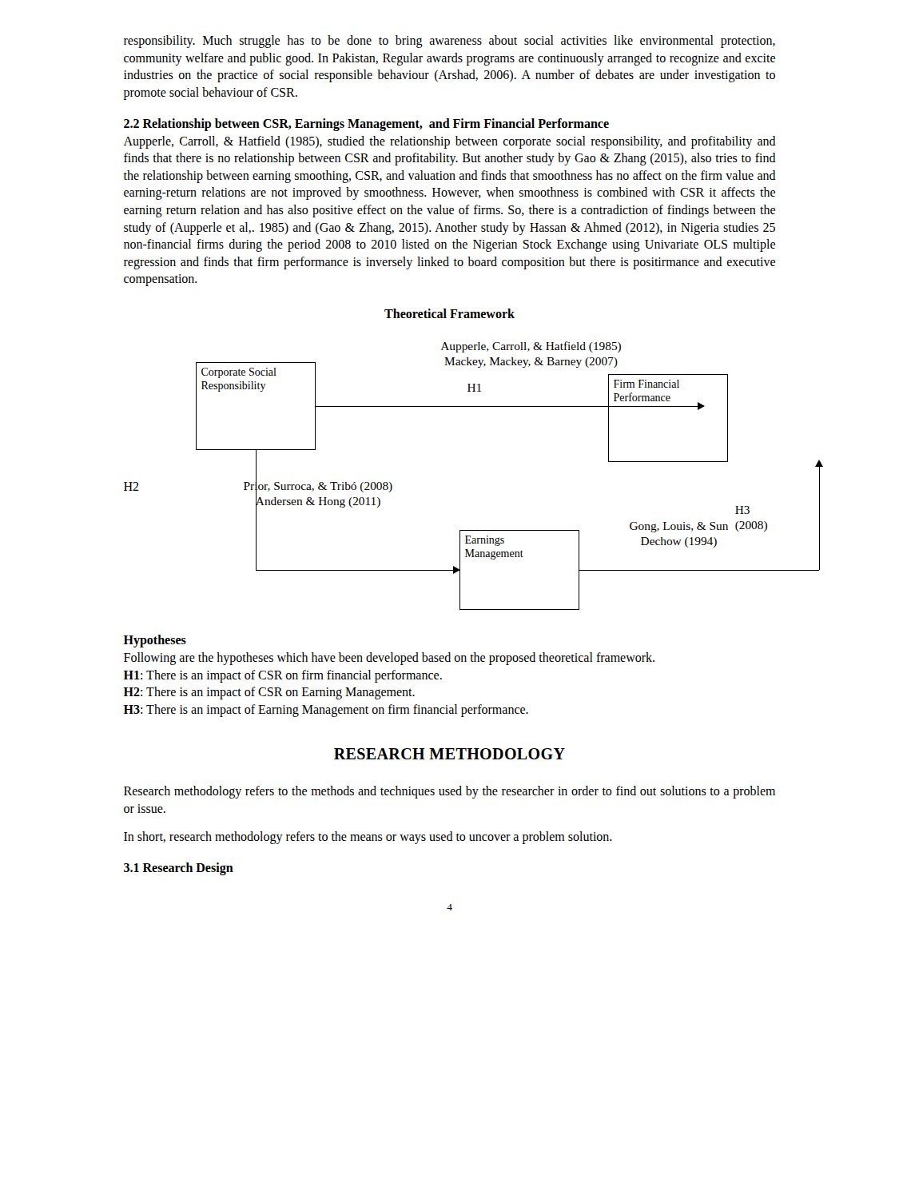responsibility. Much struggle has to be done to bring awareness about social activities like environmental protection, community welfare and public good. In Pakistan, Regular awards programs are continuously arranged to recognize and excite industries on the practice of social responsible behaviour (Arshad, 2006). A number of debates are under investigation to promote social behaviour of CSR.
2.2 Relationship between CSR, Earnings Management, and Firm Financial Performance
Aupperle, Carroll, & Hatfield (1985), studied the relationship between corporate social responsibility, and profitability and finds that there is no relationship between CSR and profitability. But another study by Gao & Zhang (2015), also tries to find the relationship between earning smoothing, CSR, and valuation and finds that smoothness has no affect on the firm value and earning-return relations are not improved by smoothness. However, when smoothness is combined with CSR it affects the earning return relation and has also positive effect on the value of firms. So, there is a contradiction of findings between the study of (Aupperle et al,. 1985) and (Gao & Zhang, 2015). Another study by Hassan & Ahmed (2012), in Nigeria studies 25 non-financial firms during the period 2008 to 2010 listed on the Nigerian Stock Exchange using Univariate OLS multiple regression and finds that firm performance is inversely linked to board composition but there is positirmance and executive compensation.
Theoretical Framework
Aupperle, Carroll, & Hatfield (1985)
Mackey, Mackey, & Barney (2007)
H1
Corporate Social
Responsibility
Firm Financial
Performance
Earnings
Management
H2
Prior, Surroca, & Tribó (2008)
Andersen & Hong (2011)
Gong, Louis, & Sun
Dechow (1994)
H3
(2008)
Hypotheses
Following are the hypotheses which have been developed based on the proposed theoretical framework.
H1: There is an impact of CSR on firm financial performance.
H2: There is an impact of CSR on Earning Management.
H3: There is an impact of Earning Management on firm financial performance.
RESEARCH METHODOLOGY
Research methodology refers to the methods and techniques used by the researcher in order to find out solutions to a problem or issue.
In short, research methodology refers to the means or ways used to uncover a problem solution.
3.1 Research Design
4